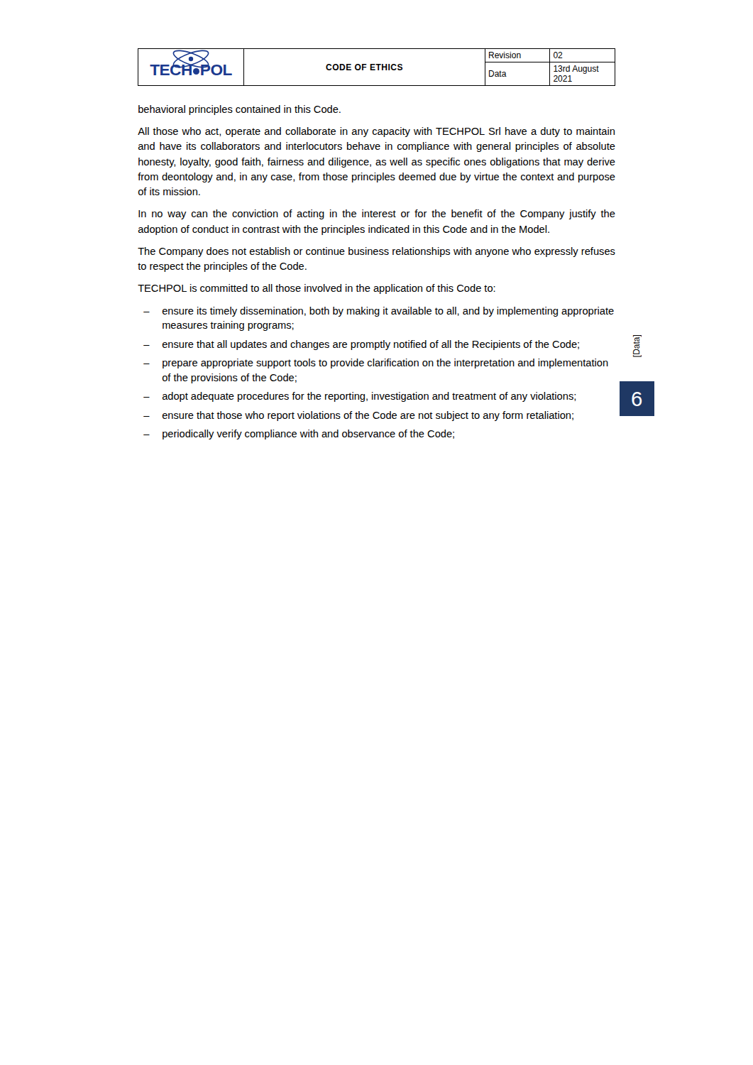| TECH POL | CODE OF ETHICS | Revision | 02 |
| Data | 13rd August 2021 |
behavioral principles contained in this Code.
All those who act, operate and collaborate in any capacity with TECHPOL Srl have a duty to maintain and have its collaborators and interlocutors behave in compliance with general principles of absolute honesty, loyalty, good faith, fairness and diligence, as well as specific ones obligations that may derive from deontology and, in any case, from those principles deemed due by virtue the context and purpose of its mission.
In no way can the conviction of acting in the interest or for the benefit of the Company justify the adoption of conduct in contrast with the principles indicated in this Code and in the Model.
The Company does not establish or continue business relationships with anyone who expressly refuses to respect the principles of the Code.
TECHPOL is committed to all those involved in the application of this Code to:
ensure its timely dissemination, both by making it available to all, and by implementing appropriate measures training programs;
ensure that all updates and changes are promptly notified of all the Recipients of the Code;
prepare appropriate support tools to provide clarification on the interpretation and implementation of the provisions of the Code;
adopt adequate procedures for the reporting, investigation and treatment of any violations;
ensure that those who report violations of the Code are not subject to any form retaliation;
periodically verify compliance with and observance of the Code;
[Data]
6